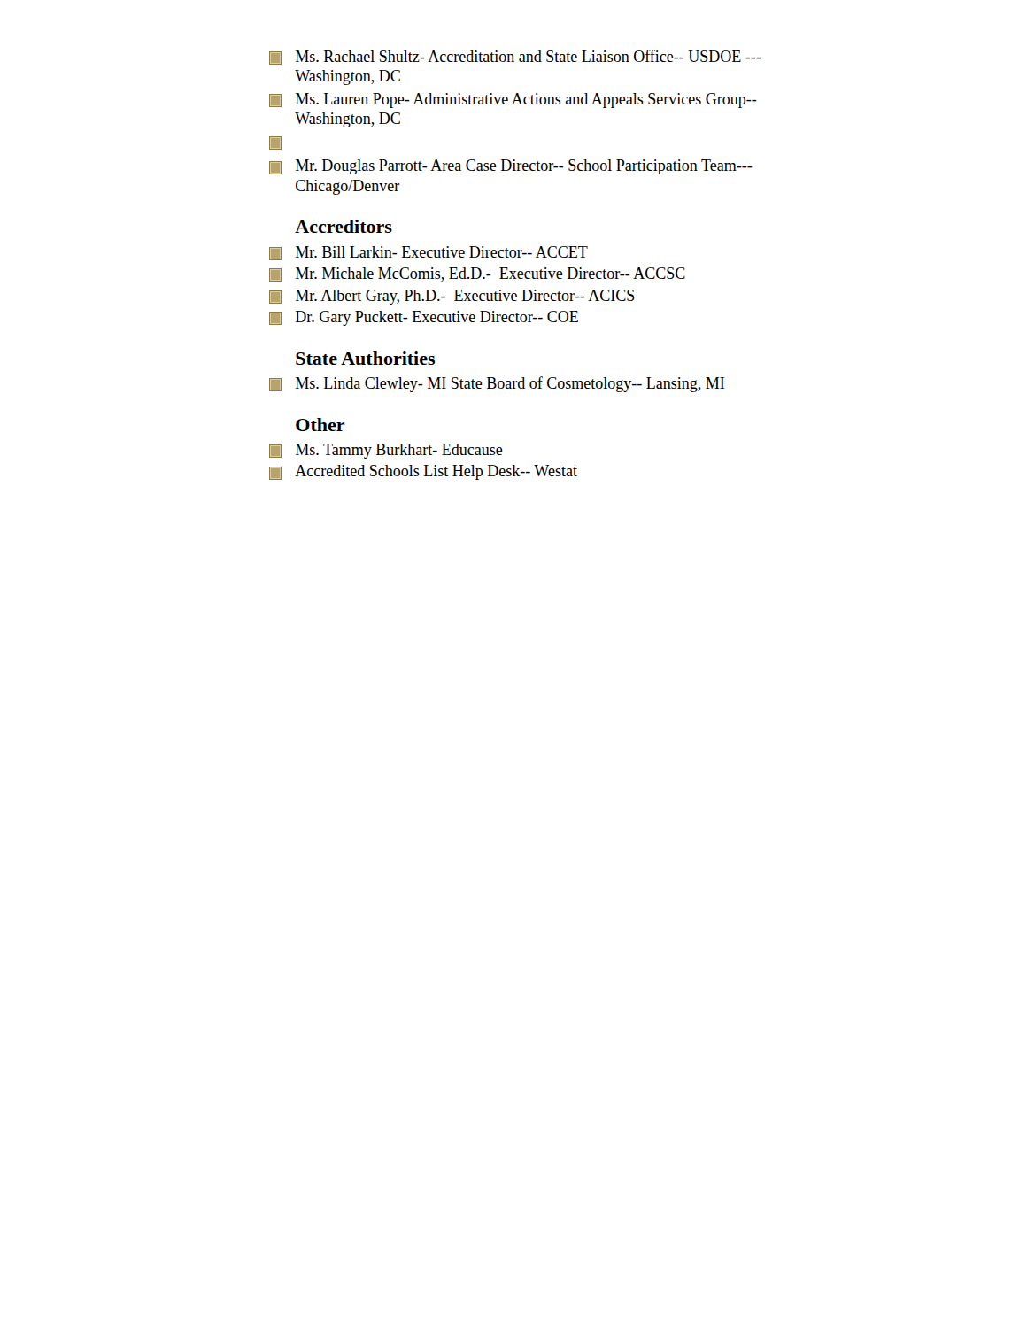Ms. Rachael Shultz- Accreditation and State Liaison Office-- USDOE --- Washington, DC
Ms. Lauren Pope- Administrative Actions and Appeals Services Group-- Washington, DC
Mr. Douglas Parrott- Area Case Director-- School Participation Team--- Chicago/Denver
Accreditors
Mr. Bill Larkin- Executive Director-- ACCET
Mr. Michale McComis, Ed.D.- Executive Director-- ACCSC
Mr. Albert Gray, Ph.D.- Executive Director-- ACICS
Dr. Gary Puckett- Executive Director-- COE
State Authorities
Ms. Linda Clewley- MI State Board of Cosmetology-- Lansing, MI
Other
Ms. Tammy Burkhart- Educause
Accredited Schools List Help Desk-- Westat